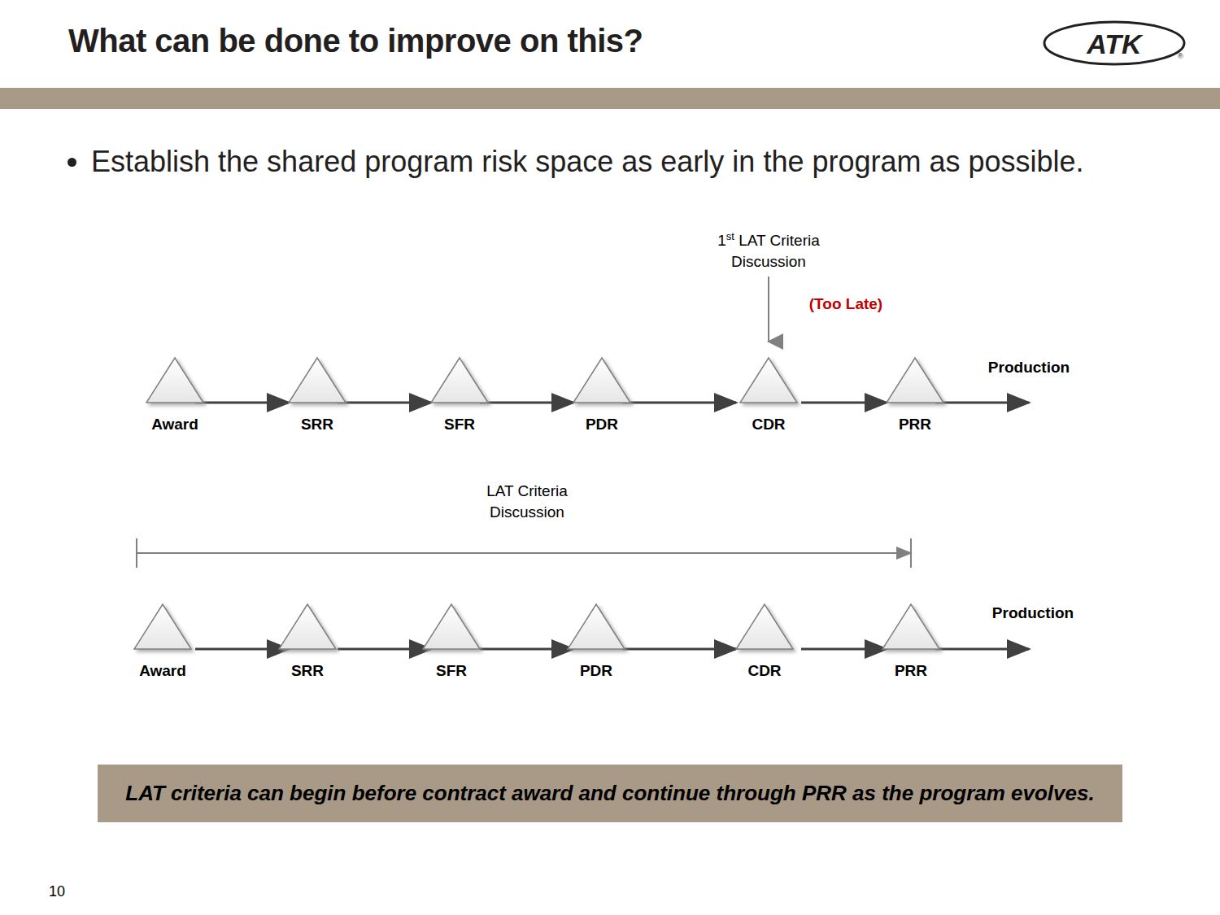What can be done to improve on this?
ATK ®
Establish the shared program risk space as early in the program as possible.
1st LAT Criteria Discussion (Too Late) Production Award SRR SFR PDR CDR PRR LAT Criteria Discussion Production Award SRR SFR PDR CDR PRR
LAT criteria can begin before contract award and continue through PRR as the program evolves.
10